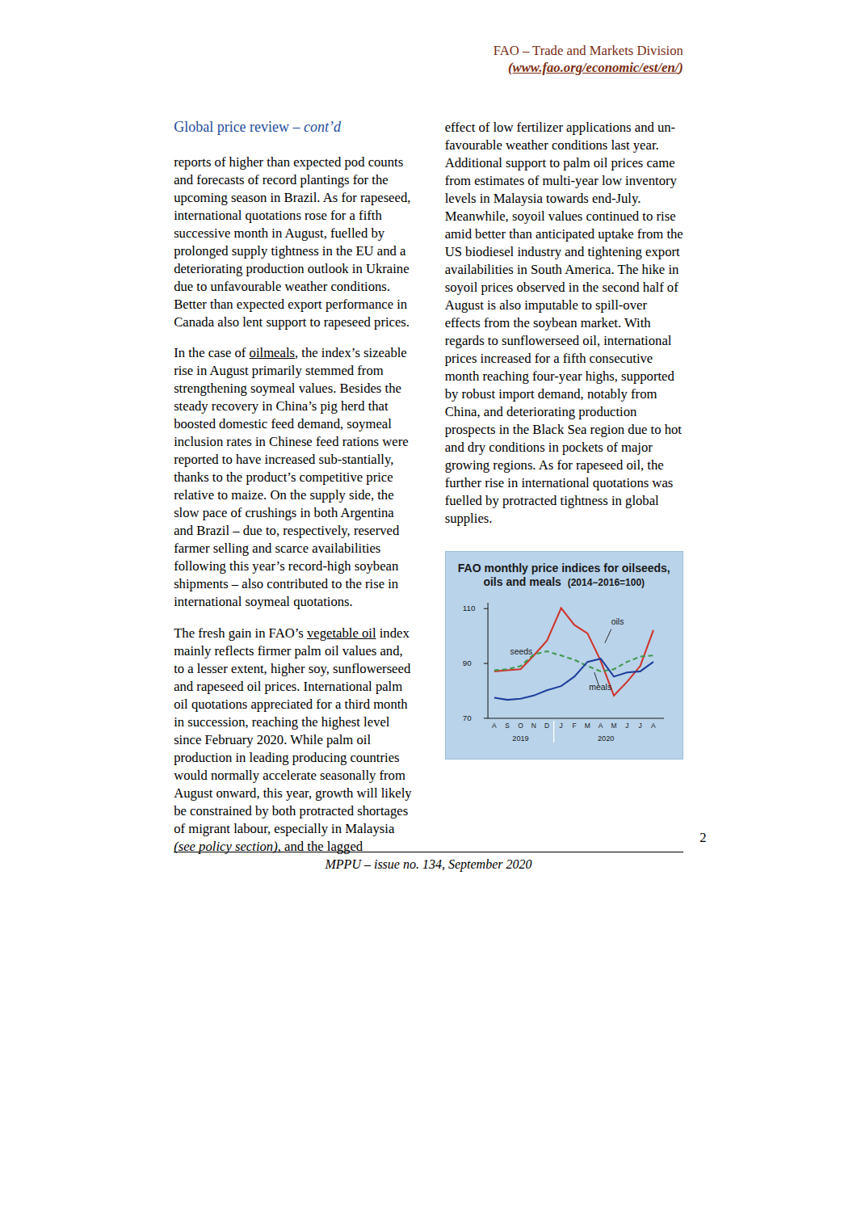FAO – Trade and Markets Division
(www.fao.org/economic/est/en/)
Global price review – cont’d
reports of higher than expected pod counts and forecasts of record plantings for the upcoming season in Brazil. As for rapeseed, international quotations rose for a fifth successive month in August, fuelled by prolonged supply tightness in the EU and a deteriorating production outlook in Ukraine due to unfavourable weather conditions. Better than expected export performance in Canada also lent support to rapeseed prices.
In the case of oilmeals, the index’s sizeable rise in August primarily stemmed from strengthening soymeal values. Besides the steady recovery in China’s pig herd that boosted domestic feed demand, soymeal inclusion rates in Chinese feed rations were reported to have increased sub-stantially, thanks to the product’s competitive price relative to maize. On the supply side, the slow pace of crushings in both Argentina and Brazil – due to, respectively, reserved farmer selling and scarce availabilities following this year’s record-high soybean shipments – also contributed to the rise in international soymeal quotations.
The fresh gain in FAO’s vegetable oil index mainly reflects firmer palm oil values and, to a lesser extent, higher soy, sunflowerseed and rapeseed oil prices. International palm oil quotations appreciated for a third month in succession, reaching the highest level since February 2020. While palm oil production in leading producing countries would normally accelerate seasonally from August onward, this year, growth will likely be constrained by both protracted shortages of migrant labour, especially in Malaysia (see policy section), and the lagged
effect of low fertilizer applications and un-favourable weather conditions last year. Additional support to palm oil prices came from estimates of multi-year low inventory levels in Malaysia towards end-July. Meanwhile, soyoil values continued to rise amid better than anticipated uptake from the US biodiesel industry and tightening export availabilities in South America. The hike in soyoil prices observed in the second half of August is also imputable to spill-over effects from the soybean market. With regards to sunflowerseed oil, international prices increased for a fifth consecutive month reaching four-year highs, supported by robust import demand, notably from China, and deteriorating production prospects in the Black Sea region due to hot and dry conditions in pockets of major growing regions. As for rapeseed oil, the further rise in international quotations was fuelled by protracted tightness in global supplies.
FAO monthly price indices for oilseeds,
oils and meals (2014−2016=100)
110 90 70 A S O N D J F M A M J J A 2019 2020 oils seeds meals
2
MPPU – issue no. 134, September 2020